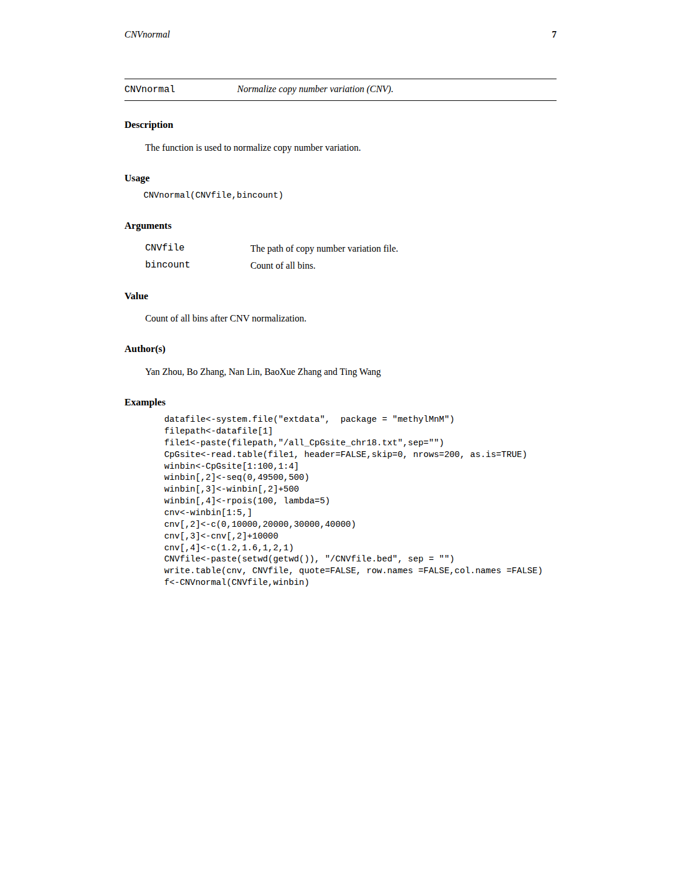CNVnormal 7
CNVnormal Normalize copy number variation (CNV).
Description
The function is used to normalize copy number variation.
Usage
CNVnormal(CNVfile,bincount)
Arguments
CNVfile
The path of copy number variation file.
bincount
Count of all bins.
Value
Count of all bins after CNV normalization.
Author(s)
Yan Zhou, Bo Zhang, Nan Lin, BaoXue Zhang and Ting Wang
Examples
    datafile<-system.file("extdata",  package = "methylMnM")
    filepath<-datafile[1]
    file1<-paste(filepath,"/all_CpGsite_chr18.txt",sep="")
    CpGsite<-read.table(file1, header=FALSE,skip=0, nrows=200, as.is=TRUE)
    winbin<-CpGsite[1:100,1:4]
    winbin[,2]<-seq(0,49500,500)
    winbin[,3]<-winbin[,2]+500
    winbin[,4]<-rpois(100, lambda=5)
    cnv<-winbin[1:5,]
    cnv[,2]<-c(0,10000,20000,30000,40000)
    cnv[,3]<-cnv[,2]+10000
    cnv[,4]<-c(1.2,1.6,1,2,1)
    CNVfile<-paste(setwd(getwd()), "/CNVfile.bed", sep = "")
    write.table(cnv, CNVfile, quote=FALSE, row.names =FALSE,col.names =FALSE)
    f<-CNVnormal(CNVfile,winbin)